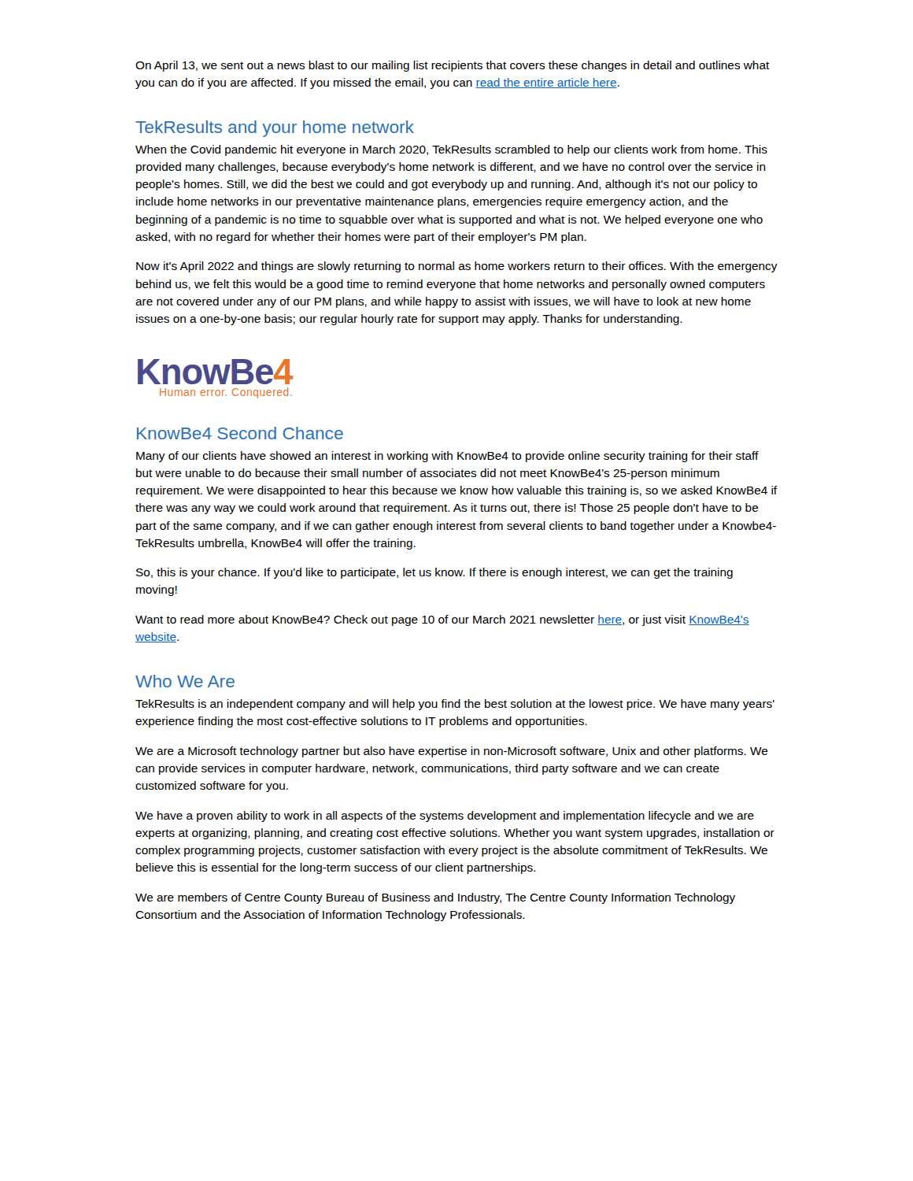On April 13, we sent out a news blast to our mailing list recipients that covers these changes in detail and outlines what you can do if you are affected. If you missed the email, you can read the entire article here.
TekResults and your home network
When the Covid pandemic hit everyone in March 2020, TekResults scrambled to help our clients work from home. This provided many challenges, because everybody's home network is different, and we have no control over the service in people's homes. Still, we did the best we could and got everybody up and running. And, although it's not our policy to include home networks in our preventative maintenance plans, emergencies require emergency action, and the beginning of a pandemic is no time to squabble over what is supported and what is not. We helped everyone one who asked, with no regard for whether their homes were part of their employer's PM plan.
Now it's April 2022 and things are slowly returning to normal as home workers return to their offices. With the emergency behind us, we felt this would be a good time to remind everyone that home networks and personally owned computers are not covered under any of our PM plans, and while happy to assist with issues, we will have to look at new home issues on a one-by-one basis; our regular hourly rate for support may apply. Thanks for understanding.
Kn owBe 4
Human error. Conquered.
KnowBe4 Second Chance
Many of our clients have showed an interest in working with KnowBe4 to provide online security training for their staff but were unable to do because their small number of associates did not meet KnowBe4's 25-person minimum requirement. We were disappointed to hear this because we know how valuable this training is, so we asked KnowBe4 if there was any way we could work around that requirement. As it turns out, there is! Those 25 people don't have to be part of the same company, and if we can gather enough interest from several clients to band together under a Knowbe4-TekResults umbrella, KnowBe4 will offer the training.
So, this is your chance. If you'd like to participate, let us know. If there is enough interest, we can get the training moving!
Want to read more about KnowBe4? Check out page 10 of our March 2021 newsletter here, or just visit KnowBe4's website.
Who We Are
TekResults is an independent company and will help you find the best solution at the lowest price. We have many years' experience finding the most cost-effective solutions to IT problems and opportunities.
We are a Microsoft technology partner but also have expertise in non-Microsoft software, Unix and other platforms. We can provide services in computer hardware, network, communications, third party software and we can create customized software for you.
We have a proven ability to work in all aspects of the systems development and implementation lifecycle and we are experts at organizing, planning, and creating cost effective solutions. Whether you want system upgrades, installation or complex programming projects, customer satisfaction with every project is the absolute commitment of TekResults. We believe this is essential for the long-term success of our client partnerships.
We are members of Centre County Bureau of Business and Industry, The Centre County Information Technology Consortium and the Association of Information Technology Professionals.